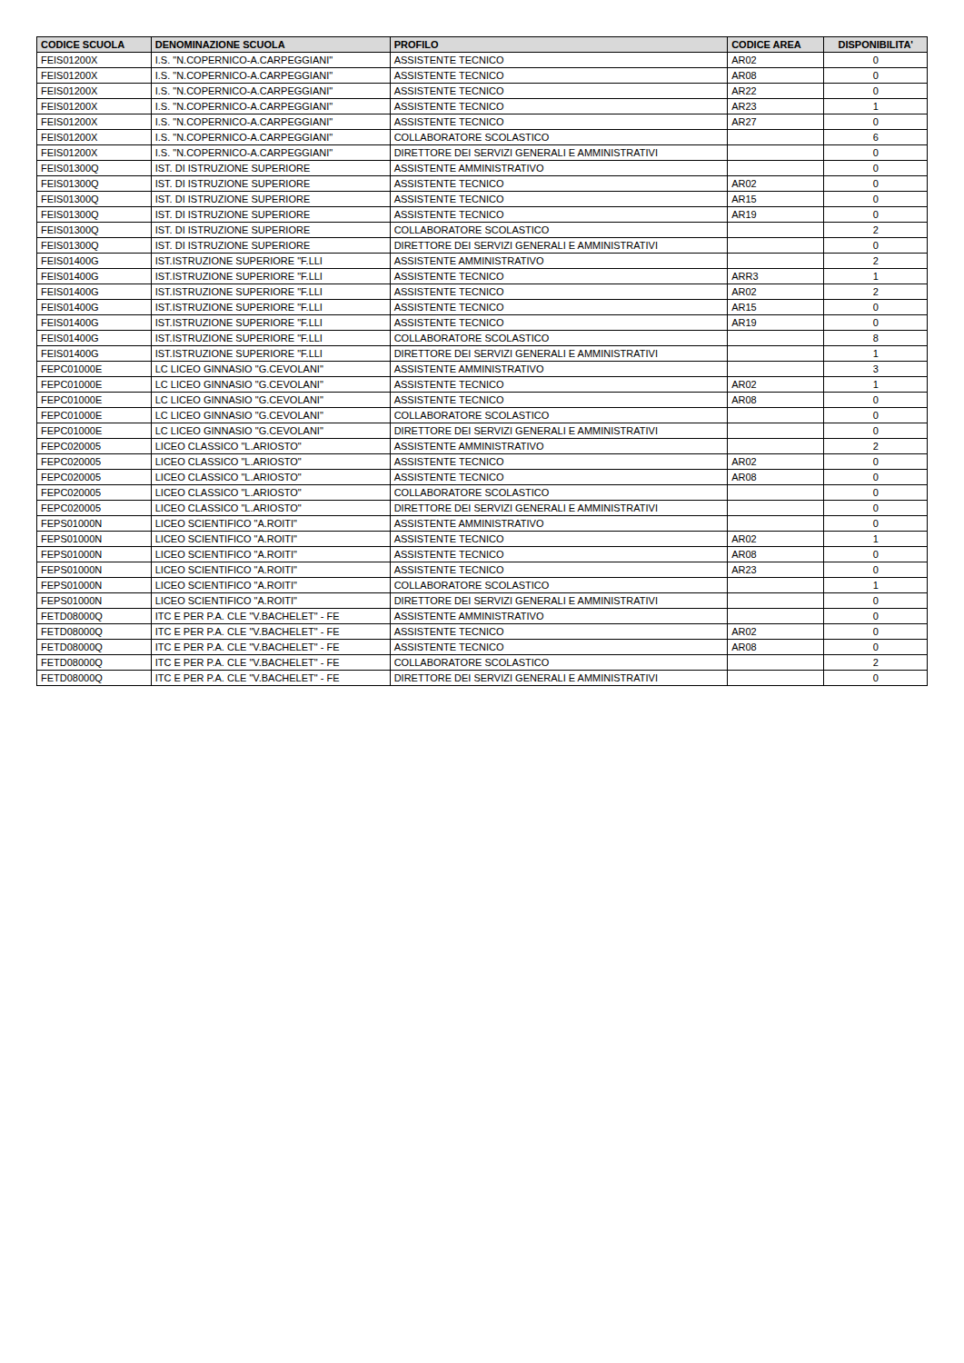| CODICE SCUOLA | DENOMINAZIONE SCUOLA | PROFILO | CODICE AREA | DISPONIBILITA' |
| --- | --- | --- | --- | --- |
| FEIS01200X | I.S. "N.COPERNICO-A.CARPEGGIANI" | ASSISTENTE TECNICO | AR02 | 0 |
| FEIS01200X | I.S. "N.COPERNICO-A.CARPEGGIANI" | ASSISTENTE TECNICO | AR08 | 0 |
| FEIS01200X | I.S. "N.COPERNICO-A.CARPEGGIANI" | ASSISTENTE TECNICO | AR22 | 0 |
| FEIS01200X | I.S. "N.COPERNICO-A.CARPEGGIANI" | ASSISTENTE TECNICO | AR23 | 1 |
| FEIS01200X | I.S. "N.COPERNICO-A.CARPEGGIANI" | ASSISTENTE TECNICO | AR27 | 0 |
| FEIS01200X | I.S. "N.COPERNICO-A.CARPEGGIANI" | COLLABORATORE SCOLASTICO | | 6 |
| FEIS01200X | I.S. "N.COPERNICO-A.CARPEGGIANI" | DIRETTORE DEI SERVIZI GENERALI E AMMINISTRATIVI | | 0 |
| FEIS01300Q | IST. DI ISTRUZIONE SUPERIORE | ASSISTENTE AMMINISTRATIVO | | 0 |
| FEIS01300Q | IST. DI ISTRUZIONE SUPERIORE | ASSISTENTE TECNICO | AR02 | 0 |
| FEIS01300Q | IST. DI ISTRUZIONE SUPERIORE | ASSISTENTE TECNICO | AR15 | 0 |
| FEIS01300Q | IST. DI ISTRUZIONE SUPERIORE | ASSISTENTE TECNICO | AR19 | 0 |
| FEIS01300Q | IST. DI ISTRUZIONE SUPERIORE | COLLABORATORE SCOLASTICO | | 2 |
| FEIS01300Q | IST. DI ISTRUZIONE SUPERIORE | DIRETTORE DEI SERVIZI GENERALI E AMMINISTRATIVI | | 0 |
| FEIS01400G | IST.ISTRUZIONE SUPERIORE "F.LLI | ASSISTENTE AMMINISTRATIVO | | 2 |
| FEIS01400G | IST.ISTRUZIONE SUPERIORE "F.LLI | ASSISTENTE TECNICO | ARR3 | 1 |
| FEIS01400G | IST.ISTRUZIONE SUPERIORE "F.LLI | ASSISTENTE TECNICO | AR02 | 2 |
| FEIS01400G | IST.ISTRUZIONE SUPERIORE "F.LLI | ASSISTENTE TECNICO | AR15 | 0 |
| FEIS01400G | IST.ISTRUZIONE SUPERIORE "F.LLI | ASSISTENTE TECNICO | AR19 | 0 |
| FEIS01400G | IST.ISTRUZIONE SUPERIORE "F.LLI | COLLABORATORE SCOLASTICO | | 8 |
| FEIS01400G | IST.ISTRUZIONE SUPERIORE "F.LLI | DIRETTORE DEI SERVIZI GENERALI E AMMINISTRATIVI | | 1 |
| FEPC01000E | LC LICEO GINNASIO "G.CEVOLANI" | ASSISTENTE AMMINISTRATIVO | | 3 |
| FEPC01000E | LC LICEO GINNASIO "G.CEVOLANI" | ASSISTENTE TECNICO | AR02 | 1 |
| FEPC01000E | LC LICEO GINNASIO "G.CEVOLANI" | ASSISTENTE TECNICO | AR08 | 0 |
| FEPC01000E | LC LICEO GINNASIO "G.CEVOLANI" | COLLABORATORE SCOLASTICO | | 0 |
| FEPC01000E | LC LICEO GINNASIO "G.CEVOLANI" | DIRETTORE DEI SERVIZI GENERALI E AMMINISTRATIVI | | 0 |
| FEPC020005 | LICEO CLASSICO "L.ARIOSTO" | ASSISTENTE AMMINISTRATIVO | | 2 |
| FEPC020005 | LICEO CLASSICO "L.ARIOSTO" | ASSISTENTE TECNICO | AR02 | 0 |
| FEPC020005 | LICEO CLASSICO "L.ARIOSTO" | ASSISTENTE TECNICO | AR08 | 0 |
| FEPC020005 | LICEO CLASSICO "L.ARIOSTO" | COLLABORATORE SCOLASTICO | | 0 |
| FEPC020005 | LICEO CLASSICO "L.ARIOSTO" | DIRETTORE DEI SERVIZI GENERALI E AMMINISTRATIVI | | 0 |
| FEPS01000N | LICEO SCIENTIFICO "A.ROITI" | ASSISTENTE AMMINISTRATIVO | | 0 |
| FEPS01000N | LICEO SCIENTIFICO "A.ROITI" | ASSISTENTE TECNICO | AR02 | 1 |
| FEPS01000N | LICEO SCIENTIFICO "A.ROITI" | ASSISTENTE TECNICO | AR08 | 0 |
| FEPS01000N | LICEO SCIENTIFICO "A.ROITI" | ASSISTENTE TECNICO | AR23 | 0 |
| FEPS01000N | LICEO SCIENTIFICO "A.ROITI" | COLLABORATORE SCOLASTICO | | 1 |
| FEPS01000N | LICEO SCIENTIFICO "A.ROITI" | DIRETTORE DEI SERVIZI GENERALI E AMMINISTRATIVI | | 0 |
| FETD08000Q | ITC E PER P.A. CLE "V.BACHELET" - FE | ASSISTENTE AMMINISTRATIVO | | 0 |
| FETD08000Q | ITC E PER P.A. CLE "V.BACHELET" - FE | ASSISTENTE TECNICO | AR02 | 0 |
| FETD08000Q | ITC E PER P.A. CLE "V.BACHELET" - FE | ASSISTENTE TECNICO | AR08 | 0 |
| FETD08000Q | ITC E PER P.A. CLE "V.BACHELET" - FE | COLLABORATORE SCOLASTICO | | 2 |
| FETD08000Q | ITC E PER P.A. CLE "V.BACHELET" - FE | DIRETTORE DEI SERVIZI GENERALI E AMMINISTRATIVI | | 0 |